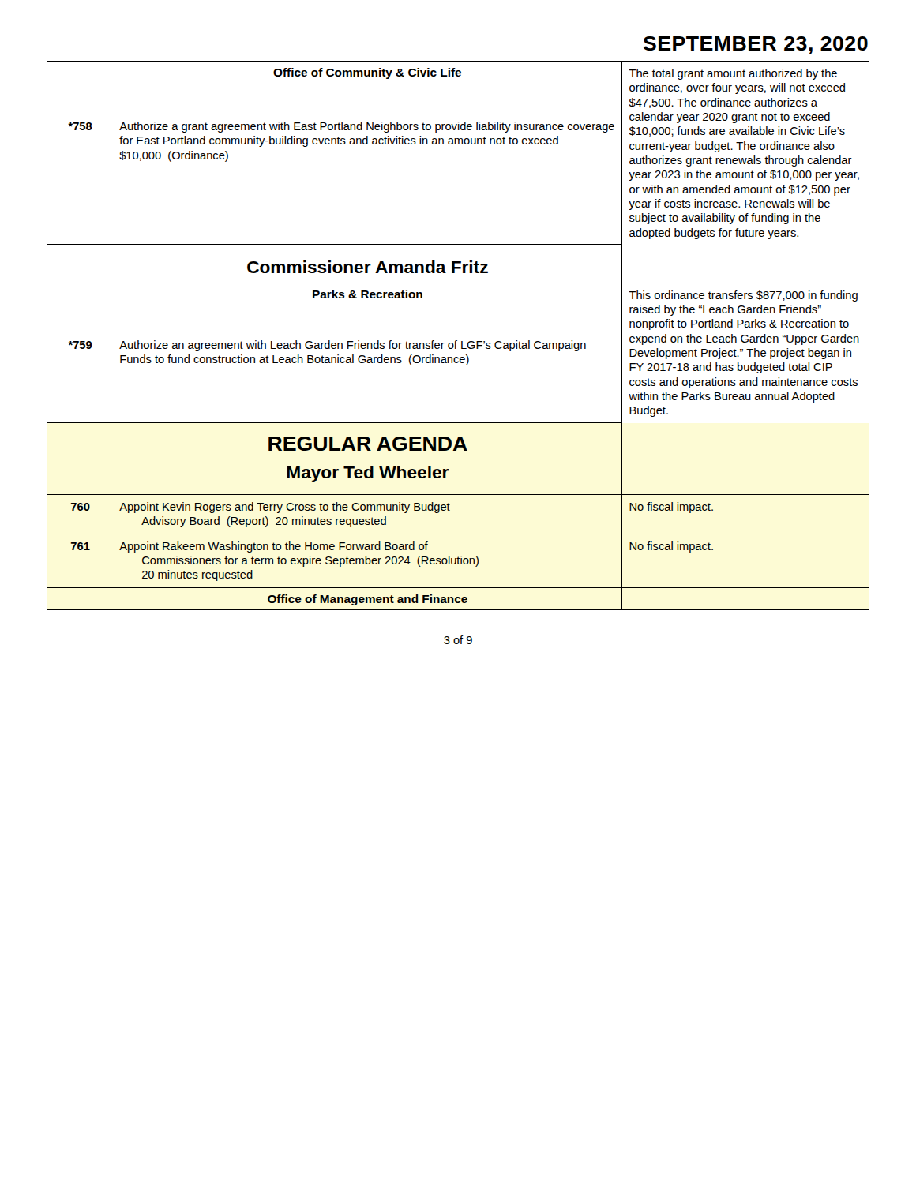SEPTEMBER 23, 2020
| | Office of Community & Civic Life | The total grant amount authorized by the ordinance, over four years, will not exceed $47,500. The ordinance authorizes a calendar year 2020 grant not to exceed $10,000; funds are available in Civic Life’s current-year budget. The ordinance also authorizes grant renewals through calendar year 2023 in the amount of $10,000 per year, or with an amended amount of $12,500 per year if costs increase. Renewals will be subject to availability of funding in the adopted budgets for future years. |
| *758 | Authorize a grant agreement with East Portland Neighbors to provide liability insurance coverage for East Portland community-building events and activities in an amount not to exceed $10,000 (Ordinance) |
| | Commissioner Amanda Fritz | |
| | Parks & Recreation | This ordinance transfers $877,000 in funding raised by the “Leach Garden Friends” nonprofit to Portland Parks & Recreation to expend on the Leach Garden “Upper Garden Development Project.” The project began in FY 2017-18 and has budgeted total CIP costs and operations and maintenance costs within the Parks Bureau annual Adopted Budget. |
| *759 | Authorize an agreement with Leach Garden Friends for transfer of LGF’s Capital Campaign Funds to fund construction at Leach Botanical Gardens (Ordinance) |
| | REGULAR AGENDA Mayor Ted Wheeler | |
| 760 | Appoint Kevin Rogers and Terry Cross to the Community Budget Advisory Board (Report) 20 minutes requested | No fiscal impact. |
| 761 | Appoint Rakeem Washington to the Home Forward Board of Commissioners for a term to expire September 2024 (Resolution) 20 minutes requested | No fiscal impact. |
| | Office of Management and Finance | |
3 of 9